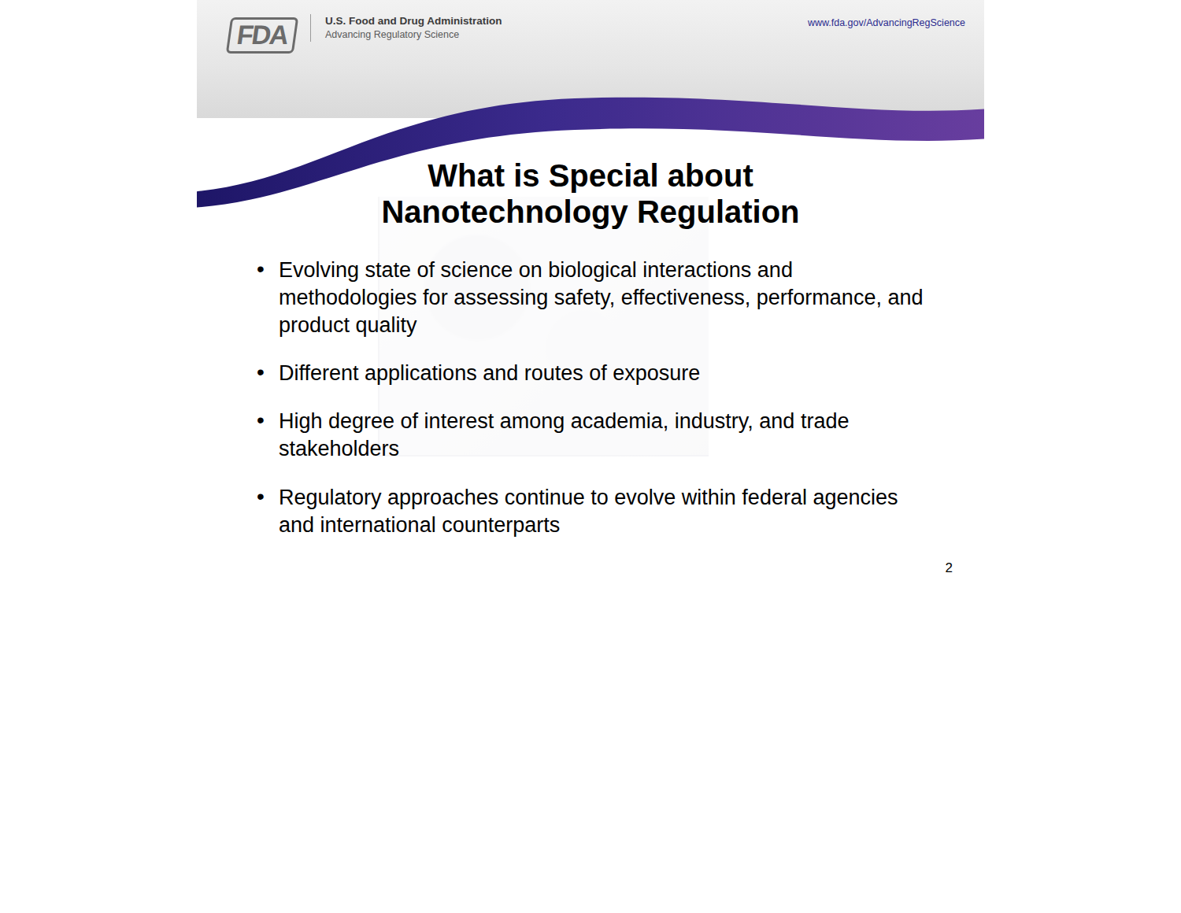FDA
U.S. Food and Drug Administration
Advancing Regulatory Science
www.fda.gov/AdvancingRegScience
What is Special about
Nanotechnology Regulation
Evolving state of science on biological interactions and methodologies for assessing safety, effectiveness, performance, and product quality
Different applications and routes of exposure
High degree of interest among academia, industry, and trade stakeholders
Regulatory approaches continue to evolve within federal agencies and international counterparts
2